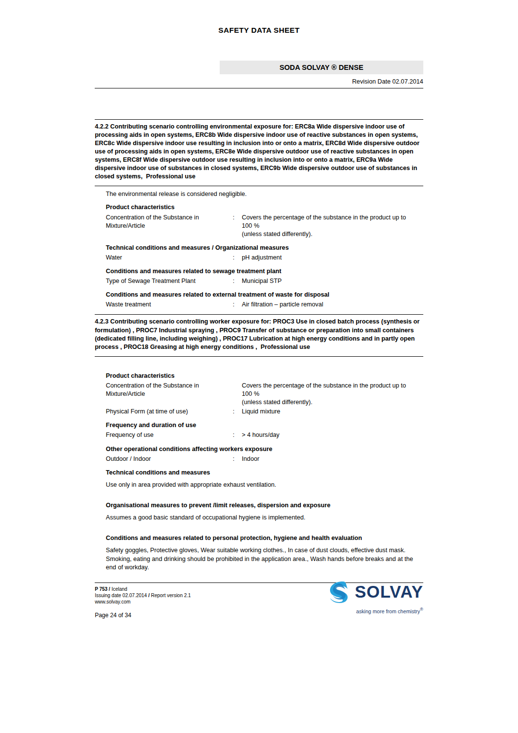SAFETY DATA SHEET
SODA SOLVAY ® DENSE
Revision Date 02.07.2014
4.2.2 Contributing scenario controlling environmental exposure for: ERC8a Wide dispersive indoor use of processing aids in open systems, ERC8b Wide dispersive indoor use of reactive substances in open systems, ERC8c Wide dispersive indoor use resulting in inclusion into or onto a matrix, ERC8d Wide dispersive outdoor use of processing aids in open systems, ERC8e Wide dispersive outdoor use of reactive substances in open systems, ERC8f Wide dispersive outdoor use resulting in inclusion into or onto a matrix, ERC9a Wide dispersive indoor use of substances in closed systems, ERC9b Wide dispersive outdoor use of substances in closed systems, Professional use
The environmental release is considered negligible.
Product characteristics
| Concentration of the Substance in Mixture/Article | : | Covers the percentage of the substance in the product up to 100 % (unless stated differently). |
Technical conditions and measures / Organizational measures
| Water | : | pH adjustment |
Conditions and measures related to sewage treatment plant
| Type of Sewage Treatment Plant | : | Municipal STP |
Conditions and measures related to external treatment of waste for disposal
| Waste treatment | : | Air filtration – particle removal |
4.2.3 Contributing scenario controlling worker exposure for: PROC3 Use in closed batch process (synthesis or formulation) , PROC7 Industrial spraying , PROC9 Transfer of substance or preparation into small containers (dedicated filling line, including weighing) , PROC17 Lubrication at high energy conditions and in partly open process , PROC18 Greasing at high energy conditions , Professional use
Product characteristics
| Concentration of the Substance in Mixture/Article | | Covers the percentage of the substance in the product up to 100 % (unless stated differently). |
| Physical Form (at time of use) | : | Liquid mixture |
Frequency and duration of use
| Frequency of use | : | > 4 hours/day |
Other operational conditions affecting workers exposure
| Outdoor / Indoor | : | Indoor |
Technical conditions and measures
Use only in area provided with appropriate exhaust ventilation.
Organisational measures to prevent /limit releases, dispersion and exposure
Assumes a good basic standard of occupational hygiene is implemented.
Conditions and measures related to personal protection, hygiene and health evaluation
Safety goggles, Protective gloves, Wear suitable working clothes., In case of dust clouds, effective dust mask. Smoking, eating and drinking should be prohibited in the application area., Wash hands before breaks and at the end of workday.
P 753 / Iceland
Issuing date 02.07.2014 / Report version 2.1
www.solvay.com
Page 24 of 34
SOLVAY
asking more from chemistry®